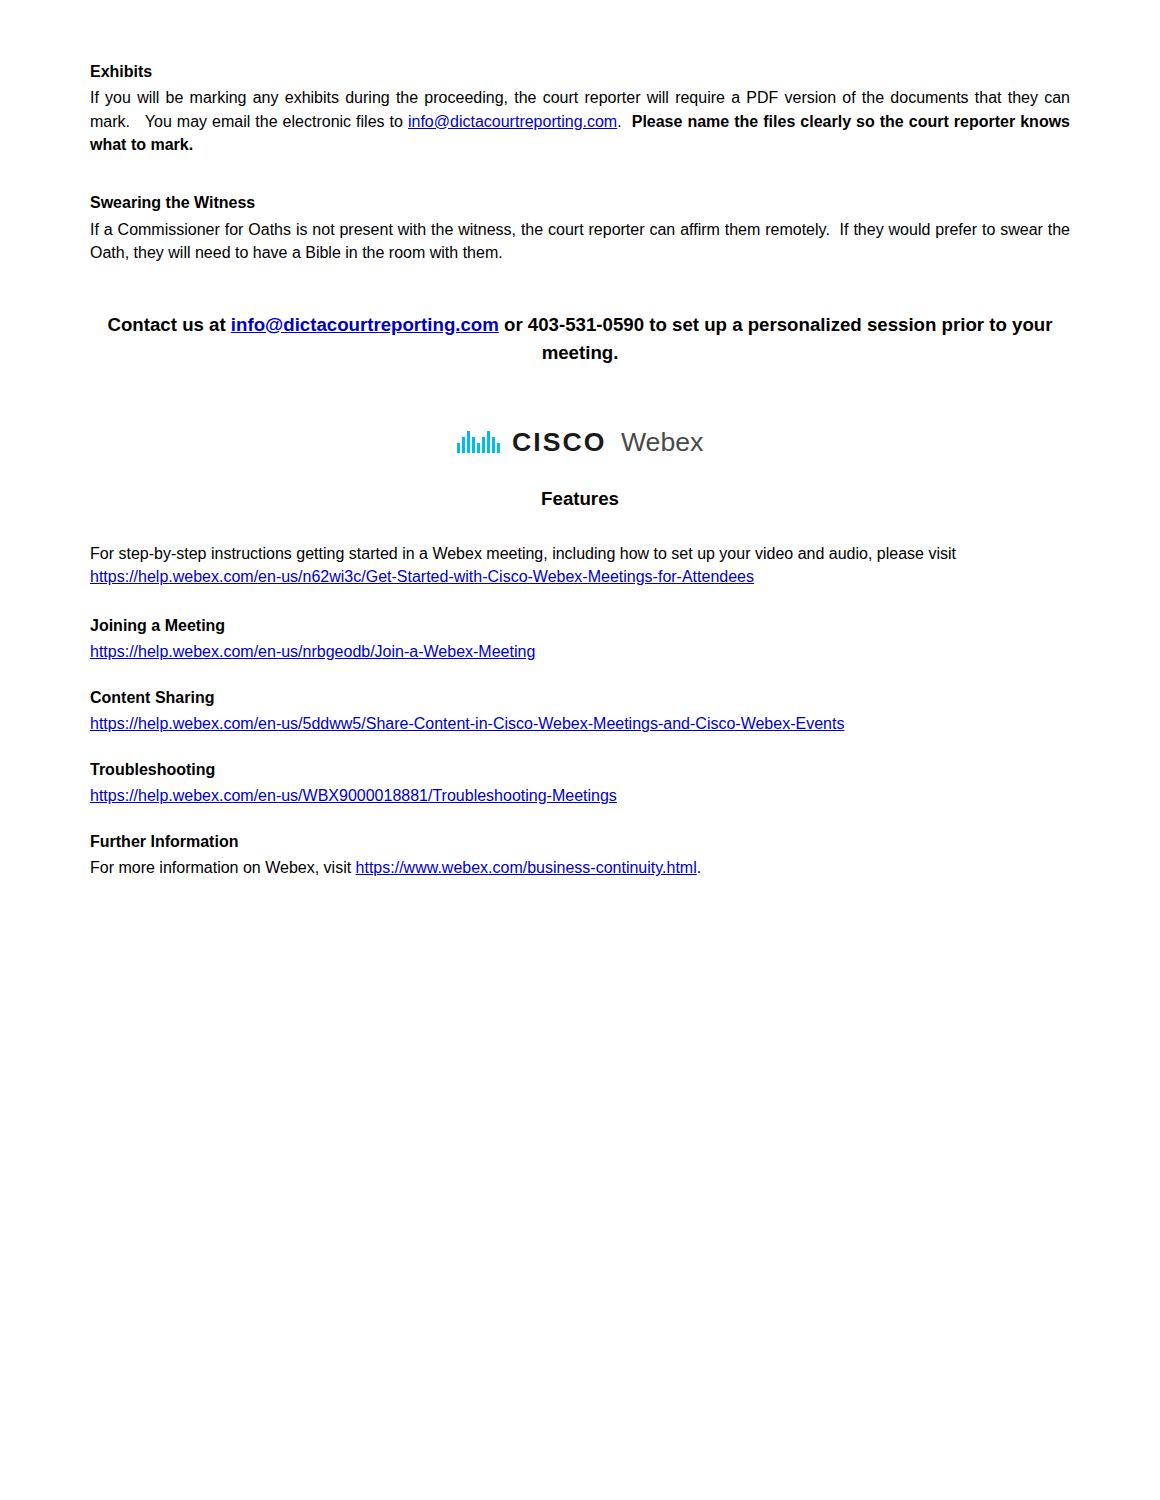Exhibits
If you will be marking any exhibits during the proceeding, the court reporter will require a PDF version of the documents that they can mark. You may email the electronic files to info@dictacourtreporting.com. Please name the files clearly so the court reporter knows what to mark.
Swearing the Witness
If a Commissioner for Oaths is not present with the witness, the court reporter can affirm them remotely. If they would prefer to swear the Oath, they will need to have a Bible in the room with them.
Contact us at info@dictacourtreporting.com or 403-531-0590 to set up a personalized session prior to your meeting.
CISCO Webex
Features
For step-by-step instructions getting started in a Webex meeting, including how to set up your video and audio, please visit
https://help.webex.com/en-us/n62wi3c/Get-Started-with-Cisco-Webex-Meetings-for-Attendees
Joining a Meeting
https://help.webex.com/en-us/nrbgeodb/Join-a-Webex-Meeting
Content Sharing
https://help.webex.com/en-us/5ddww5/Share-Content-in-Cisco-Webex-Meetings-and-Cisco-Webex-Events
Troubleshooting
https://help.webex.com/en-us/WBX9000018881/Troubleshooting-Meetings
Further Information
For more information on Webex, visit https://www.webex.com/business-continuity.html.